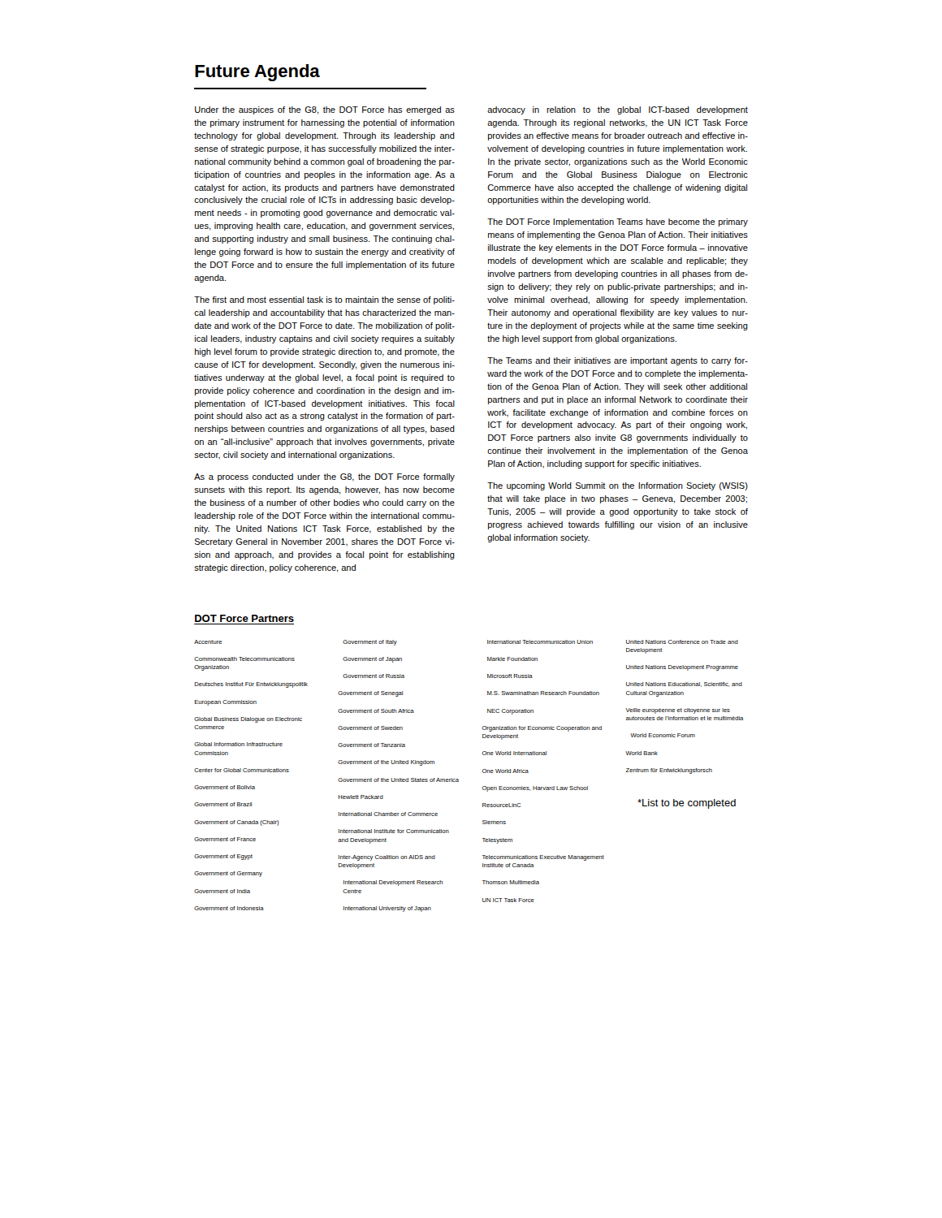Future Agenda
Under the auspices of the G8, the DOT Force has emerged as the primary instrument for harnessing the potential of information technology for global development. Through its leadership and sense of strategic purpose, it has successfully mobilized the international community behind a common goal of broadening the participation of countries and peoples in the information age. As a catalyst for action, its products and partners have demonstrated conclusively the crucial role of ICTs in addressing basic development needs - in promoting good governance and democratic values, improving health care, education, and government services, and supporting industry and small business. The continuing challenge going forward is how to sustain the energy and creativity of the DOT Force and to ensure the full implementation of its future agenda.
The first and most essential task is to maintain the sense of political leadership and accountability that has characterized the mandate and work of the DOT Force to date. The mobilization of political leaders, industry captains and civil society requires a suitably high level forum to provide strategic direction to, and promote, the cause of ICT for development. Secondly, given the numerous initiatives underway at the global level, a focal point is required to provide policy coherence and coordination in the design and implementation of ICT-based development initiatives. This focal point should also act as a strong catalyst in the formation of partnerships between countries and organizations of all types, based on an “all-inclusive” approach that involves governments, private sector, civil society and international organizations.
As a process conducted under the G8, the DOT Force formally sunsets with this report. Its agenda, however, has now become the business of a number of other bodies who could carry on the leadership role of the DOT Force within the international community. The United Nations ICT Task Force, established by the Secretary General in November 2001, shares the DOT Force vision and approach, and provides a focal point for establishing strategic direction, policy coherence, and
advocacy in relation to the global ICT-based development agenda. Through its regional networks, the UN ICT Task Force provides an effective means for broader outreach and effective involvement of developing countries in future implementation work. In the private sector, organizations such as the World Economic Forum and the Global Business Dialogue on Electronic Commerce have also accepted the challenge of widening digital opportunities within the developing world.
The DOT Force Implementation Teams have become the primary means of implementing the Genoa Plan of Action. Their initiatives illustrate the key elements in the DOT Force formula – innovative models of development which are scalable and replicable; they involve partners from developing countries in all phases from design to delivery; they rely on public-private partnerships; and involve minimal overhead, allowing for speedy implementation. Their autonomy and operational flexibility are key values to nurture in the deployment of projects while at the same time seeking the high level support from global organizations.
The Teams and their initiatives are important agents to carry forward the work of the DOT Force and to complete the implementation of the Genoa Plan of Action. They will seek other additional partners and put in place an informal Network to coordinate their work, facilitate exchange of information and combine forces on ICT for development advocacy. As part of their ongoing work, DOT Force partners also invite G8 governments individually to continue their involvement in the implementation of the Genoa Plan of Action, including support for specific initiatives.
The upcoming World Summit on the Information Society (WSIS) that will take place in two phases – Geneva, December 2003; Tunis, 2005 – will provide a good opportunity to take stock of progress achieved towards fulfilling our vision of an inclusive global information society.
DOT Force Partners
Accenture
Commonwealth Telecommunications Organization
Deutsches Institut Für Entwicklungspolitik
European Commission
Global Business Dialogue on Electronic Commerce
Global Information Infrastructure Commission
Center for Global Communications
Government of Bolivia
Government of Brazil
Government of Canada (Chair)
Government of France
Government of Egypt
Government of Germany
Government of India
Government of Indonesia
Government of Italy
Government of Japan
Government of Russia
Government of Senegal
Government of South Africa
Government of Sweden
Government of Tanzania
Government of the United Kingdom
Government of the United States of America
Hewlett Packard
International Chamber of Commerce
International Institute for Communication and Development
Inter-Agency Coalition on AIDS and Development
International Development Research Centre
International University of Japan
International Telecommunication Union
Markle Foundation
Microsoft Russia
M.S. Swaminathan Research Foundation
NEC Corporation
Organization for Economic Cooperation and Development
One World International
One World Africa
Open Economies, Harvard Law School
ResourceLinC
Siemens
Telesystem
Telecommunications Executive Management Institute of Canada
Thomson Multimedia
UN ICT Task Force
United Nations Conference on Trade and Development
United Nations Development Programme
United Nations Educational, Scientific, and Cultural Organization
Veille européenne et citoyenne sur les autoroutes de l’information et le multimédia
World Economic Forum
World Bank
Zentrum für Entwicklungsforsch
*List to be completed